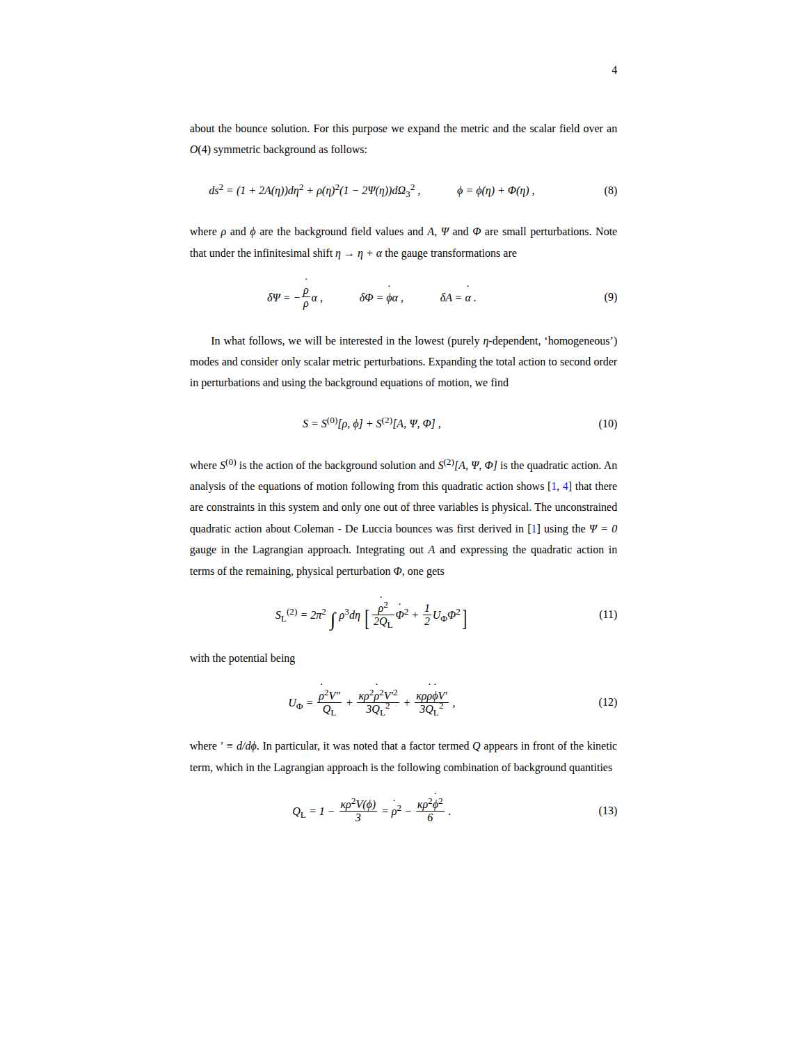4
about the bounce solution. For this purpose we expand the metric and the scalar field over an O(4) symmetric background as follows:
ds2 = (1 + 2A(η))dη2 + ρ(η)2(1 − 2Ψ(η))dΩ32 , ϕ = ϕ(η) + Φ(η) ,
(8)
where ρ and ϕ are the background field values and A, Ψ and Φ are small perturbations. Note that under the infinitesimal shift η → η + α the gauge transformations are
δΨ = −ρρα , δΦ = ϕα , δA = α .
(9)
In what follows, we will be interested in the lowest (purely η-dependent, ‘homogeneous’) modes and consider only scalar metric perturbations. Expanding the total action to second order in perturbations and using the background equations of motion, we find
S = S(0)[ρ, ϕ] + S(2)[A, Ψ, Φ] ,
(10)
where S(0) is the action of the background solution and S(2)[A, Ψ, Φ] is the quadratic action. An analysis of the equations of motion following from this quadratic action shows [1, 4] that there are constraints in this system and only one out of three variables is physical. The unconstrained quadratic action about Coleman - De Luccia bounces was first derived in [1] using the Ψ = 0 gauge in the Lagrangian approach. Integrating out A and expressing the quadratic action in terms of the remaining, physical perturbation Φ, one gets
SL(2) = 2π2 ∫ ρ3dη [ρ22QL Φ2 + 12 UΦΦ2]
(11)
with the potential being
UΦ = ρ2V″QL + κρ2ρ2V′23QL2 + κρρϕ V′3QL2 ,
(12)
where ′ ≡ d/dϕ. In particular, it was noted that a factor termed Q appears in front of the kinetic term, which in the Lagrangian approach is the following combination of background quantities
QL = 1 − κρ2V(ϕ) 3 = ρ2 − κρ2ϕ26 .
(13)